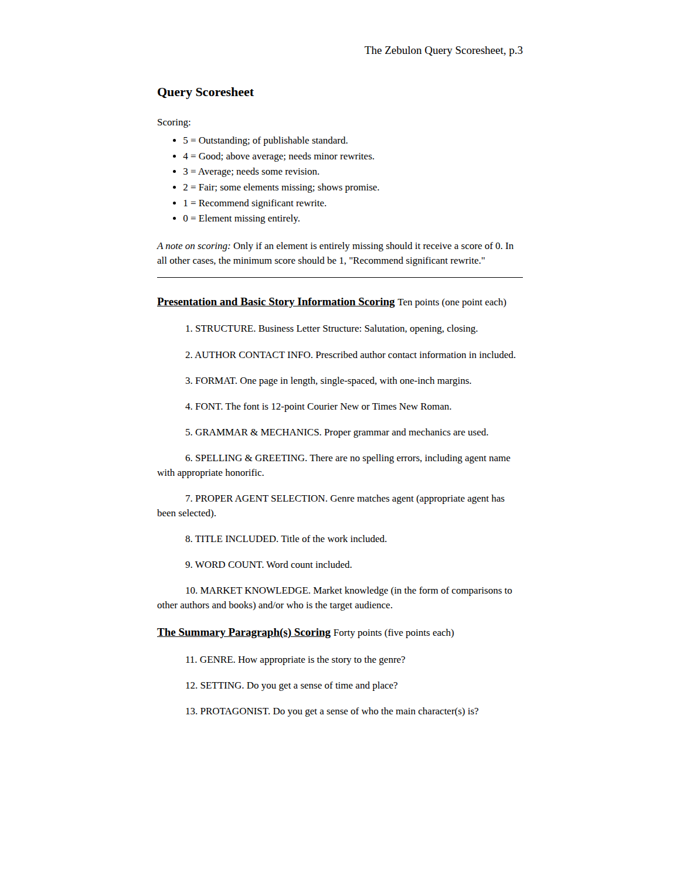The Zebulon Query Scoresheet, p.3
Query Scoresheet
Scoring:
5 = Outstanding; of publishable standard.
4 = Good; above average; needs minor rewrites.
3 = Average; needs some revision.
2 = Fair; some elements missing; shows promise.
1 = Recommend significant rewrite.
0 = Element missing entirely.
A note on scoring: Only if an element is entirely missing should it receive a score of 0. In all other cases, the minimum score should be 1, "Recommend significant rewrite."
Presentation and Basic Story Information Scoring Ten points (one point each)
1. STRUCTURE. Business Letter Structure: Salutation, opening, closing.
2. AUTHOR CONTACT INFO. Prescribed author contact information in included.
3. FORMAT. One page in length, single-spaced, with one-inch margins.
4. FONT. The font is 12-point Courier New or Times New Roman.
5. GRAMMAR & MECHANICS. Proper grammar and mechanics are used.
6. SPELLING & GREETING. There are no spelling errors, including agent name with appropriate honorific.
7. PROPER AGENT SELECTION. Genre matches agent (appropriate agent has been selected).
8. TITLE INCLUDED. Title of the work included.
9. WORD COUNT. Word count included.
10. MARKET KNOWLEDGE. Market knowledge (in the form of comparisons to other authors and books) and/or who is the target audience.
The Summary Paragraph(s) Scoring Forty points (five points each)
11. GENRE. How appropriate is the story to the genre?
12. SETTING. Do you get a sense of time and place?
13. PROTAGONIST. Do you get a sense of who the main character(s) is?